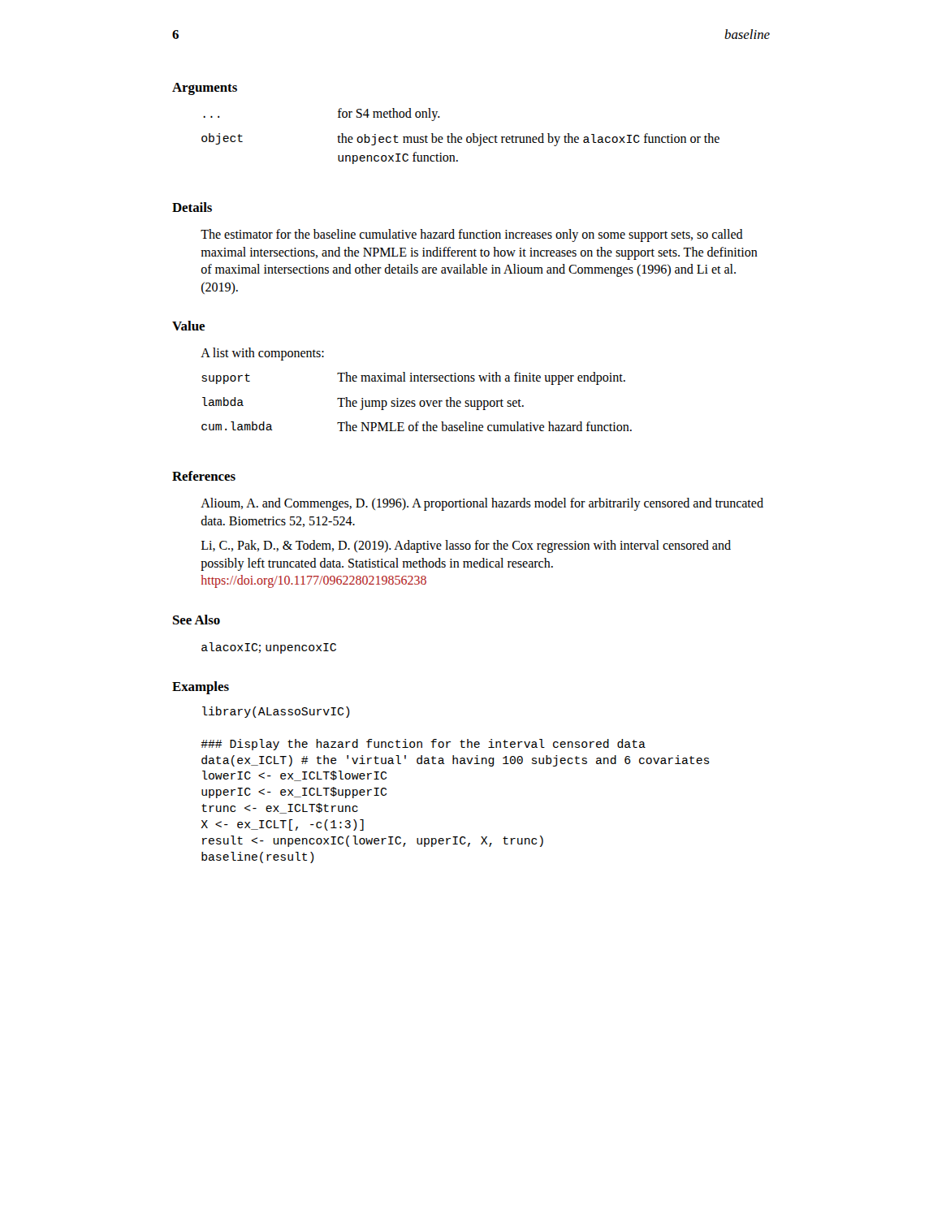6 baseline
Arguments
...
for S4 method only.
object
the object must be the object retruned by the alacoxIC function or the unpencoxIC function.
Details
The estimator for the baseline cumulative hazard function increases only on some support sets, so called maximal intersections, and the NPMLE is indifferent to how it increases on the support sets. The definition of maximal intersections and other details are available in Alioum and Commenges (1996) and Li et al. (2019).
Value
A list with components:
support
The maximal intersections with a finite upper endpoint.
lambda
The jump sizes over the support set.
cum.lambda
The NPMLE of the baseline cumulative hazard function.
References
Alioum, A. and Commenges, D. (1996). A proportional hazards model for arbitrarily censored and truncated data. Biometrics 52, 512-524.
Li, C., Pak, D., & Todem, D. (2019). Adaptive lasso for the Cox regression with interval censored and possibly left truncated data. Statistical methods in medical research. https://doi.org/10.1177/0962280219856238
See Also
alacoxIC; unpencoxIC
Examples
library(ALassoSurvIC)

### Display the hazard function for the interval censored data
data(ex_ICLT) # the 'virtual' data having 100 subjects and 6 covariates
lowerIC <- ex_ICLT$lowerIC
upperIC <- ex_ICLT$upperIC
trunc <- ex_ICLT$trunc
X <- ex_ICLT[, -c(1:3)]
result <- unpencoxIC(lowerIC, upperIC, X, trunc)
baseline(result)